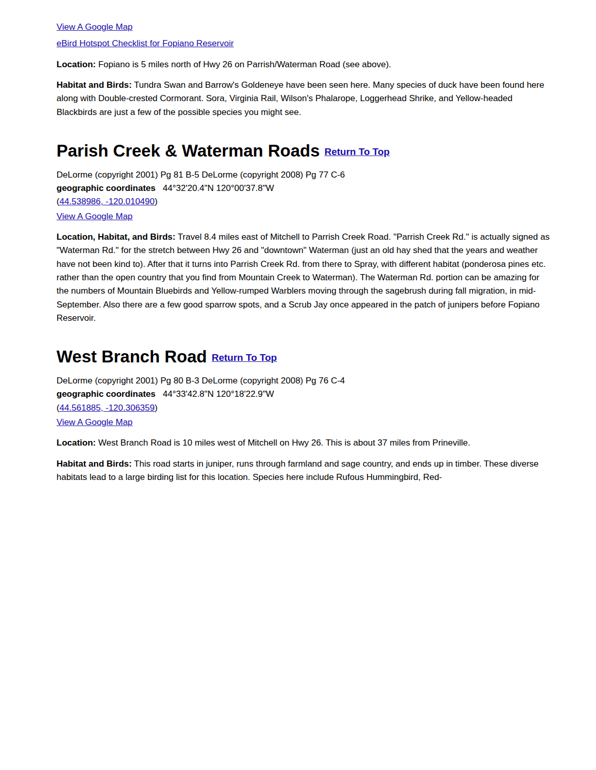View A Google Map
eBird Hotspot Checklist for Fopiano Reservoir
Location: Fopiano is 5 miles north of Hwy 26 on Parrish/Waterman Road (see above).
Habitat and Birds: Tundra Swan and Barrow's Goldeneye have been seen here. Many species of duck have been found here along with Double-crested Cormorant. Sora, Virginia Rail, Wilson's Phalarope, Loggerhead Shrike, and Yellow-headed Blackbirds are just a few of the possible species you might see.
Parish Creek & Waterman Roads Return To Top
DeLorme (copyright 2001) Pg 81 B-5 DeLorme (copyright 2008) Pg 77 C-6
geographic coordinates 44°32'20.4"N 120°00'37.8"W
(44.538986, -120.010490)
View A Google Map
Location, Habitat, and Birds: Travel 8.4 miles east of Mitchell to Parrish Creek Road. "Parrish Creek Rd." is actually signed as "Waterman Rd." for the stretch between Hwy 26 and "downtown" Waterman (just an old hay shed that the years and weather have not been kind to). After that it turns into Parrish Creek Rd. from there to Spray, with different habitat (ponderosa pines etc. rather than the open country that you find from Mountain Creek to Waterman). The Waterman Rd. portion can be amazing for the numbers of Mountain Bluebirds and Yellow-rumped Warblers moving through the sagebrush during fall migration, in mid-September. Also there are a few good sparrow spots, and a Scrub Jay once appeared in the patch of junipers before Fopiano Reservoir.
West Branch Road Return To Top
DeLorme (copyright 2001) Pg 80 B-3 DeLorme (copyright 2008) Pg 76 C-4
geographic coordinates 44°33'42.8"N 120°18'22.9"W
(44.561885, -120.306359)
View A Google Map
Location: West Branch Road is 10 miles west of Mitchell on Hwy 26. This is about 37 miles from Prineville.
Habitat and Birds: This road starts in juniper, runs through farmland and sage country, and ends up in timber. These diverse habitats lead to a large birding list for this location. Species here include Rufous Hummingbird, Red-